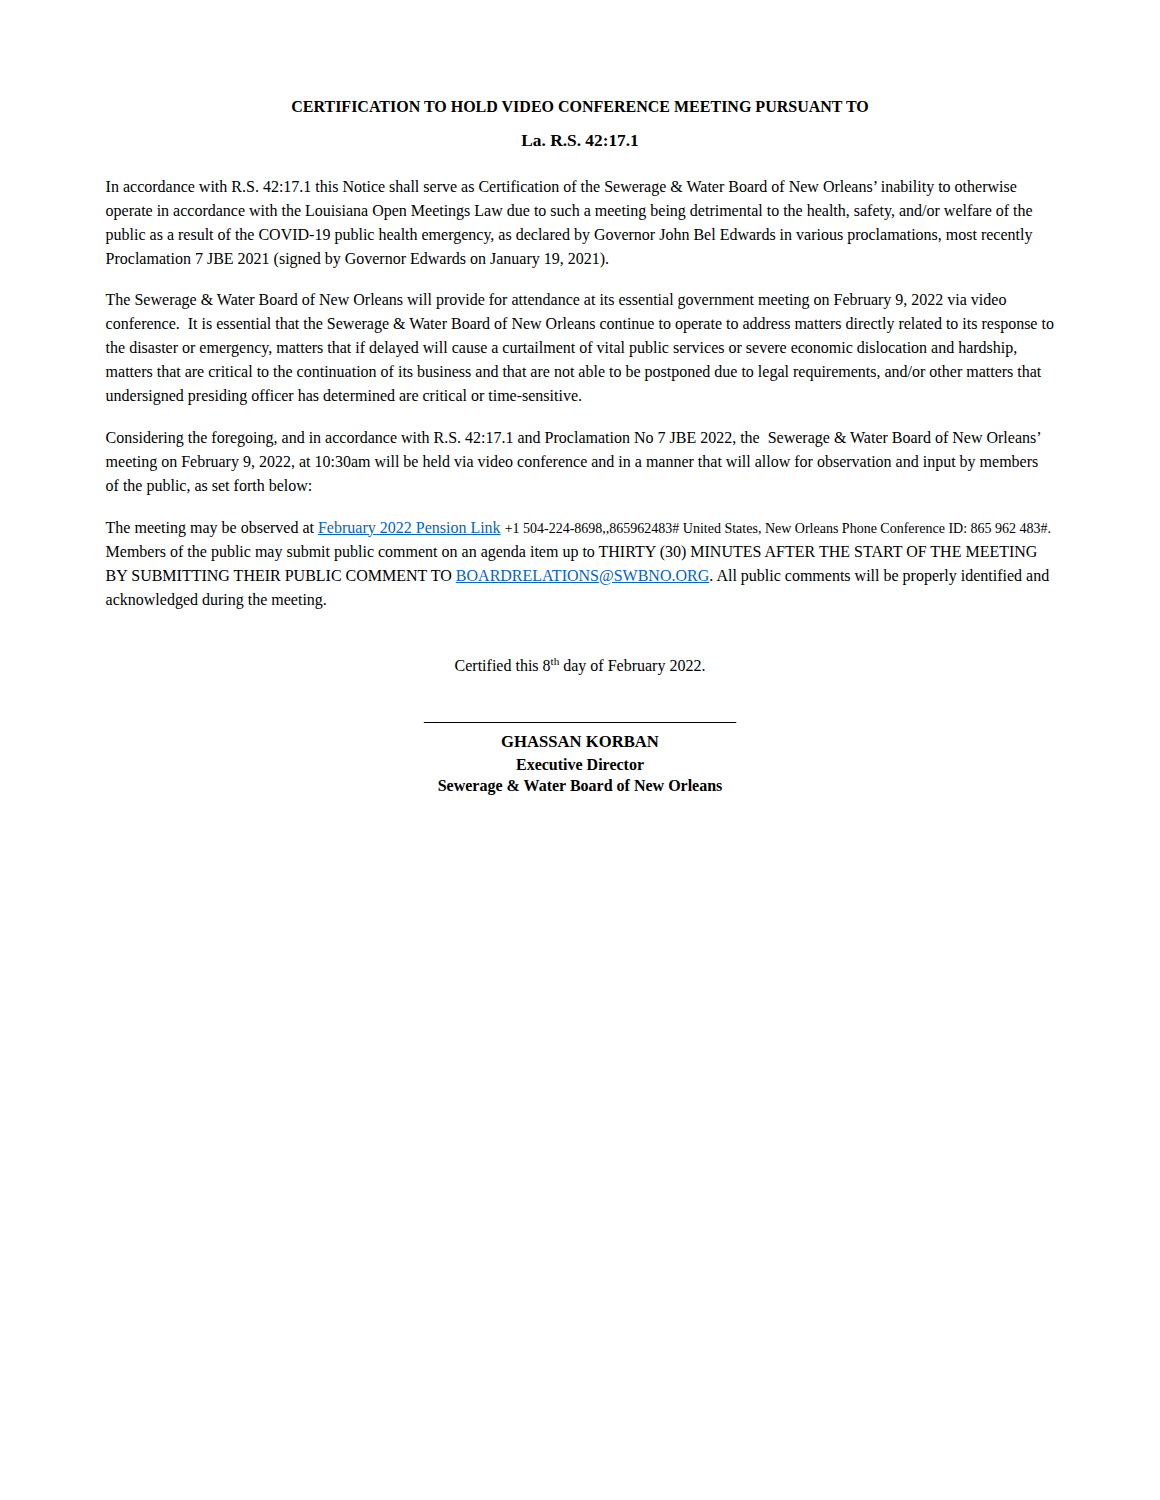CERTIFICATION TO HOLD VIDEO CONFERENCE MEETING PURSUANT TO
La. R.S. 42:17.1
In accordance with R.S. 42:17.1 this Notice shall serve as Certification of the Sewerage & Water Board of New Orleans’ inability to otherwise operate in accordance with the Louisiana Open Meetings Law due to such a meeting being detrimental to the health, safety, and/or welfare of the public as a result of the COVID-19 public health emergency, as declared by Governor John Bel Edwards in various proclamations, most recently Proclamation 7 JBE 2021 (signed by Governor Edwards on January 19, 2021).
The Sewerage & Water Board of New Orleans will provide for attendance at its essential government meeting on February 9, 2022 via video conference. It is essential that the Sewerage & Water Board of New Orleans continue to operate to address matters directly related to its response to the disaster or emergency, matters that if delayed will cause a curtailment of vital public services or severe economic dislocation and hardship, matters that are critical to the continuation of its business and that are not able to be postponed due to legal requirements, and/or other matters that undersigned presiding officer has determined are critical or time-sensitive.
Considering the foregoing, and in accordance with R.S. 42:17.1 and Proclamation No 7 JBE 2022, the Sewerage & Water Board of New Orleans’ meeting on February 9, 2022, at 10:30am will be held via video conference and in a manner that will allow for observation and input by members of the public, as set forth below:
The meeting may be observed at February 2022 Pension Link +1 504-224-8698,,865962483# United States, New Orleans Phone Conference ID: 865 962 483#. Members of the public may submit public comment on an agenda item up to THIRTY (30) MINUTES AFTER THE START OF THE MEETING BY SUBMITTING THEIR PUBLIC COMMENT TO BOARDRELATIONS@SWBNO.ORG. All public comments will be properly identified and acknowledged during the meeting.
Certified this 8th day of February 2022.
_______________________________________
GHASSAN KORBAN
Executive Director
Sewerage & Water Board of New Orleans